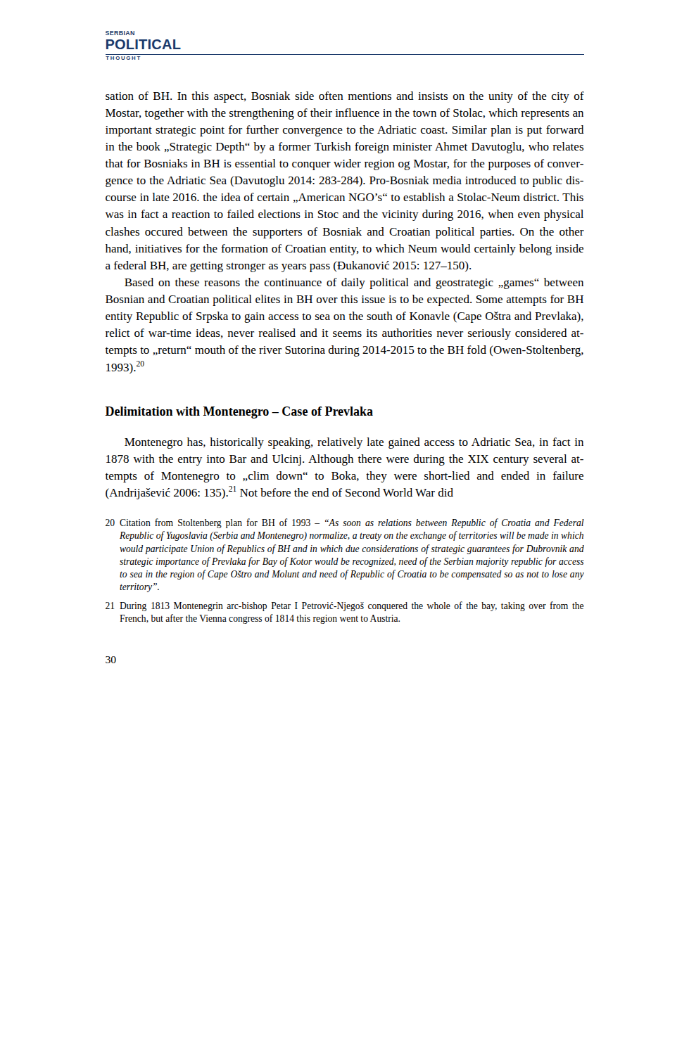SERBIAN POLITICAL THOUGHT
sation of BH. In this aspect, Bosniak side often mentions and insists on the unity of the city of Mostar, together with the strengthening of their influence in the town of Stolac, which represents an important strategic point for further convergence to the Adriatic coast. Similar plan is put forward in the book „Strategic Depth“ by a former Turkish foreign minister Ahmet Davutoglu, who relates that for Bosniaks in BH is essential to conquer wider region og Mostar, for the purposes of convergence to the Adriatic Sea (Davutoglu 2014: 283-284). Pro-Bosniak media introduced to public discourse in late 2016. the idea of certain „American NGO’s“ to establish a Stolac-Neum district. This was in fact a reaction to failed elections in Stoc and the vicinity during 2016, when even physical clashes occured between the supporters of Bosniak and Croatian political parties. On the other hand, initiatives for the formation of Croatian entity, to which Neum would certainly belong inside a federal BH, are getting stronger as years pass (Đukanović 2015: 127–150).
Based on these reasons the continuance of daily political and geostrategic „games“ between Bosnian and Croatian political elites in BH over this issue is to be expected. Some attempts for BH entity Republic of Srpska to gain access to sea on the south of Konavle (Cape Oštra and Prevlaka), relict of war-time ideas, never realised and it seems its authorities never seriously considered attempts to „return“ mouth of the river Sutorina during 2014-2015 to the BH fold (Owen-Stoltenberg, 1993).20
Delimitation with Montenegro – Case of Prevlaka
Montenegro has, historically speaking, relatively late gained access to Adriatic Sea, in fact in 1878 with the entry into Bar and Ulcinj. Although there were during the XIX century several attempts of Montenegro to „clim down“ to Boka, they were short-lied and ended in failure (Andrijašević 2006: 135).21 Not before the end of Second World War did
20 Citation from Stoltenberg plan for BH of 1993 – “As soon as relations between Republic of Croatia and Federal Republic of Yugoslavia (Serbia and Montenegro) normalize, a treaty on the exchange of territories will be made in which would participate Union of Republics of BH and in which due considerations of strategic guarantees for Dubrovnik and strategic importance of Prevlaka for Bay of Kotor would be recognized, need of the Serbian majority republic for access to sea in the region of Cape Oštro and Molunt and need of Republic of Croatia to be compensated so as not to lose any territory”.
21 During 1813 Montenegrin arc-bishop Petar I Petrović-Njegoš conquered the whole of the bay, taking over from the French, but after the Vienna congress of 1814 this region went to Austria.
30